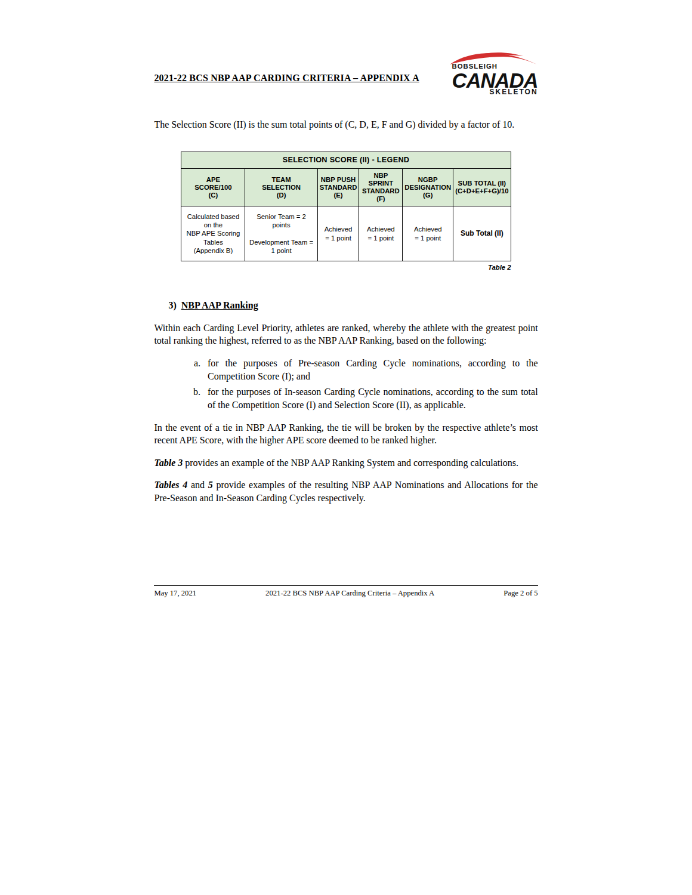2021-22 BCS NBP AAP CARDING CRITERIA – APPENDIX A
BOBSLEIGH CANADA SKELETON
The Selection Score (II) is the sum total points of (C, D, E, F and G) divided by a factor of 10.
| SELECTION SCORE (II) - LEGEND |
| --- |
| APE SCORE/100 (C) | TEAM SELECTION (D) | NBP PUSH STANDARD (E) | NBP SPRINT STANDARD (F) | NGBP DESIGNATION (G) | SUB TOTAL (II) (C+D+E+F+G)/10 |
| Calculated based on the NBP APE Scoring Tables (Appendix B) | Senior Team = 2 points Development Team = 1 point | Achieved = 1 point | Achieved = 1 point | Achieved = 1 point | Sub Total (II) |
Table 2
3) NBP AAP Ranking
Within each Carding Level Priority, athletes are ranked, whereby the athlete with the greatest point total ranking the highest, referred to as the NBP AAP Ranking, based on the following:
for the purposes of Pre-season Carding Cycle nominations, according to the Competition Score (I); and
for the purposes of In-season Carding Cycle nominations, according to the sum total of the Competition Score (I) and Selection Score (II), as applicable.
In the event of a tie in NBP AAP Ranking, the tie will be broken by the respective athlete’s most recent APE Score, with the higher APE score deemed to be ranked higher.
Table 3 provides an example of the NBP AAP Ranking System and corresponding calculations.
Tables 4 and 5 provide examples of the resulting NBP AAP Nominations and Allocations for the Pre-Season and In-Season Carding Cycles respectively.
May 17, 2021
2021-22 BCS NBP AAP Carding Criteria – Appendix A
Page 2 of 5